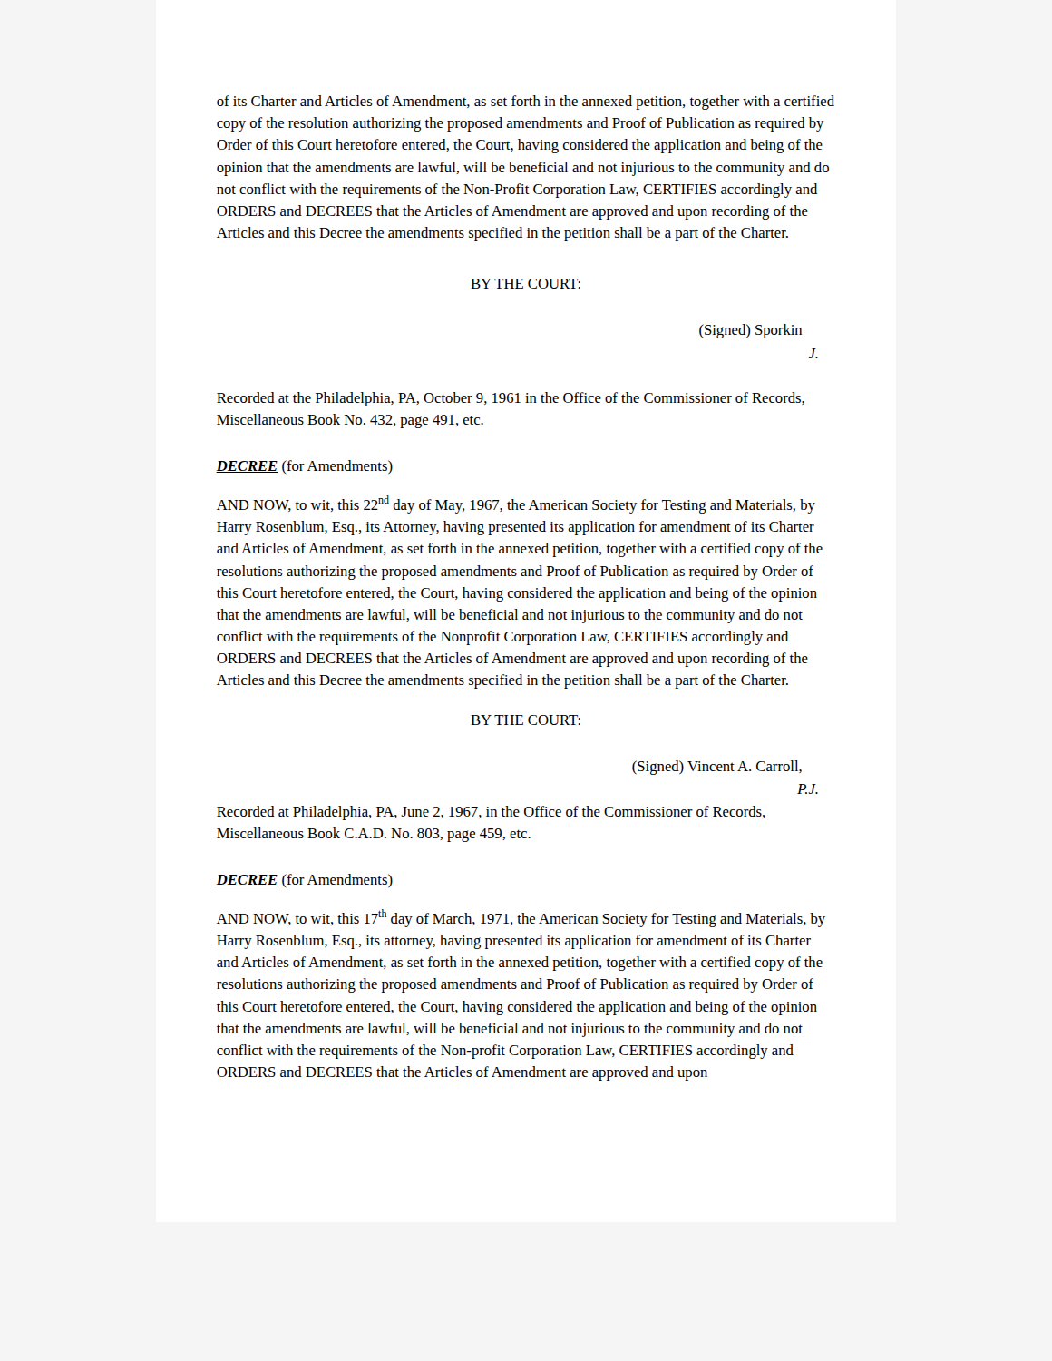of its Charter and Articles of Amendment, as set forth in the annexed petition, together with a certified copy of the resolution authorizing the proposed amendments and Proof of Publication as required by Order of this Court heretofore entered, the Court, having considered the application and being of the opinion that the amendments are lawful, will be beneficial and not injurious to the community and do not conflict with the requirements of the Non-Profit Corporation Law, CERTIFIES accordingly and ORDERS and DECREES that the Articles of Amendment are approved and upon recording of the Articles and this Decree the amendments specified in the petition shall be a part of the Charter.
BY THE COURT:
(Signed) Sporkin
J.
Recorded at the Philadelphia, PA, October 9, 1961 in the Office of the Commissioner of Records, Miscellaneous Book No. 432, page 491, etc.
DECREE (for Amendments)
AND NOW, to wit, this 22nd day of May, 1967, the American Society for Testing and Materials, by Harry Rosenblum, Esq., its Attorney, having presented its application for amendment of its Charter and Articles of Amendment, as set forth in the annexed petition, together with a certified copy of the resolutions authorizing the proposed amendments and Proof of Publication as required by Order of this Court heretofore entered, the Court, having considered the application and being of the opinion that the amendments are lawful, will be beneficial and not injurious to the community and do not conflict with the requirements of the Nonprofit Corporation Law, CERTIFIES accordingly and ORDERS and DECREES that the Articles of Amendment are approved and upon recording of the Articles and this Decree the amendments specified in the petition shall be a part of the Charter.
BY THE COURT:
(Signed) Vincent A. Carroll,
P.J.
Recorded at Philadelphia, PA, June 2, 1967, in the Office of the Commissioner of Records, Miscellaneous Book C.A.D. No. 803, page 459, etc.
DECREE (for Amendments)
AND NOW, to wit, this 17th day of March, 1971, the American Society for Testing and Materials, by Harry Rosenblum, Esq., its attorney, having presented its application for amendment of its Charter and Articles of Amendment, as set forth in the annexed petition, together with a certified copy of the resolutions authorizing the proposed amendments and Proof of Publication as required by Order of this Court heretofore entered, the Court, having considered the application and being of the opinion that the amendments are lawful, will be beneficial and not injurious to the community and do not conflict with the requirements of the Non-profit Corporation Law, CERTIFIES accordingly and ORDERS and DECREES that the Articles of Amendment are approved and upon